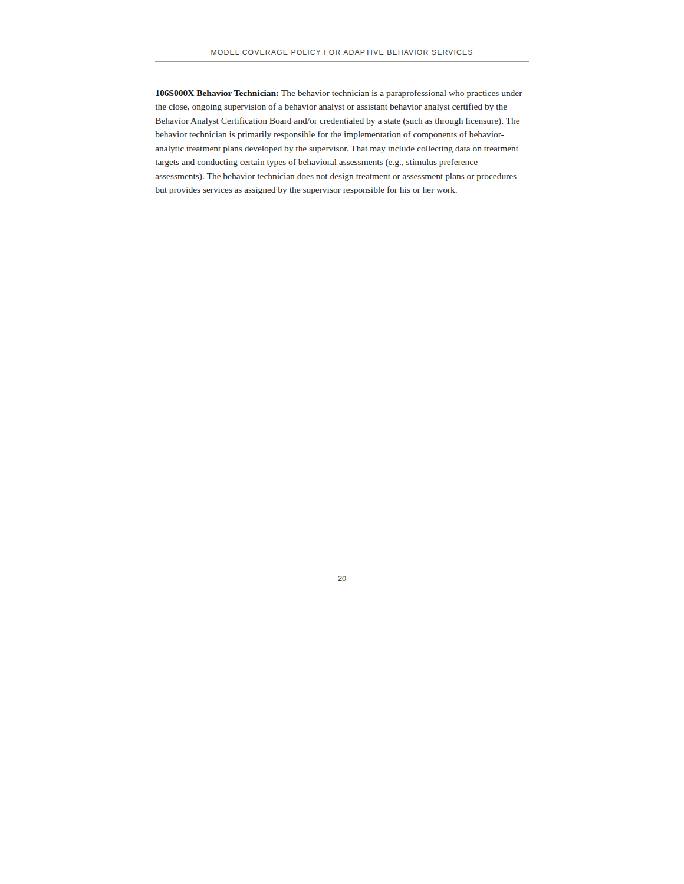Model Coverage Policy for Adaptive Behavior Services
106S000X Behavior Technician: The behavior technician is a paraprofessional who practices under the close, ongoing supervision of a behavior analyst or assistant behavior analyst certified by the Behavior Analyst Certification Board and/or credentialed by a state (such as through licensure). The behavior technician is primarily responsible for the implementation of components of behavior-analytic treatment plans developed by the supervisor. That may include collecting data on treatment targets and conducting certain types of behavioral assessments (e.g., stimulus preference assessments). The behavior technician does not design treatment or assessment plans or procedures but provides services as assigned by the supervisor responsible for his or her work.
– 20 –